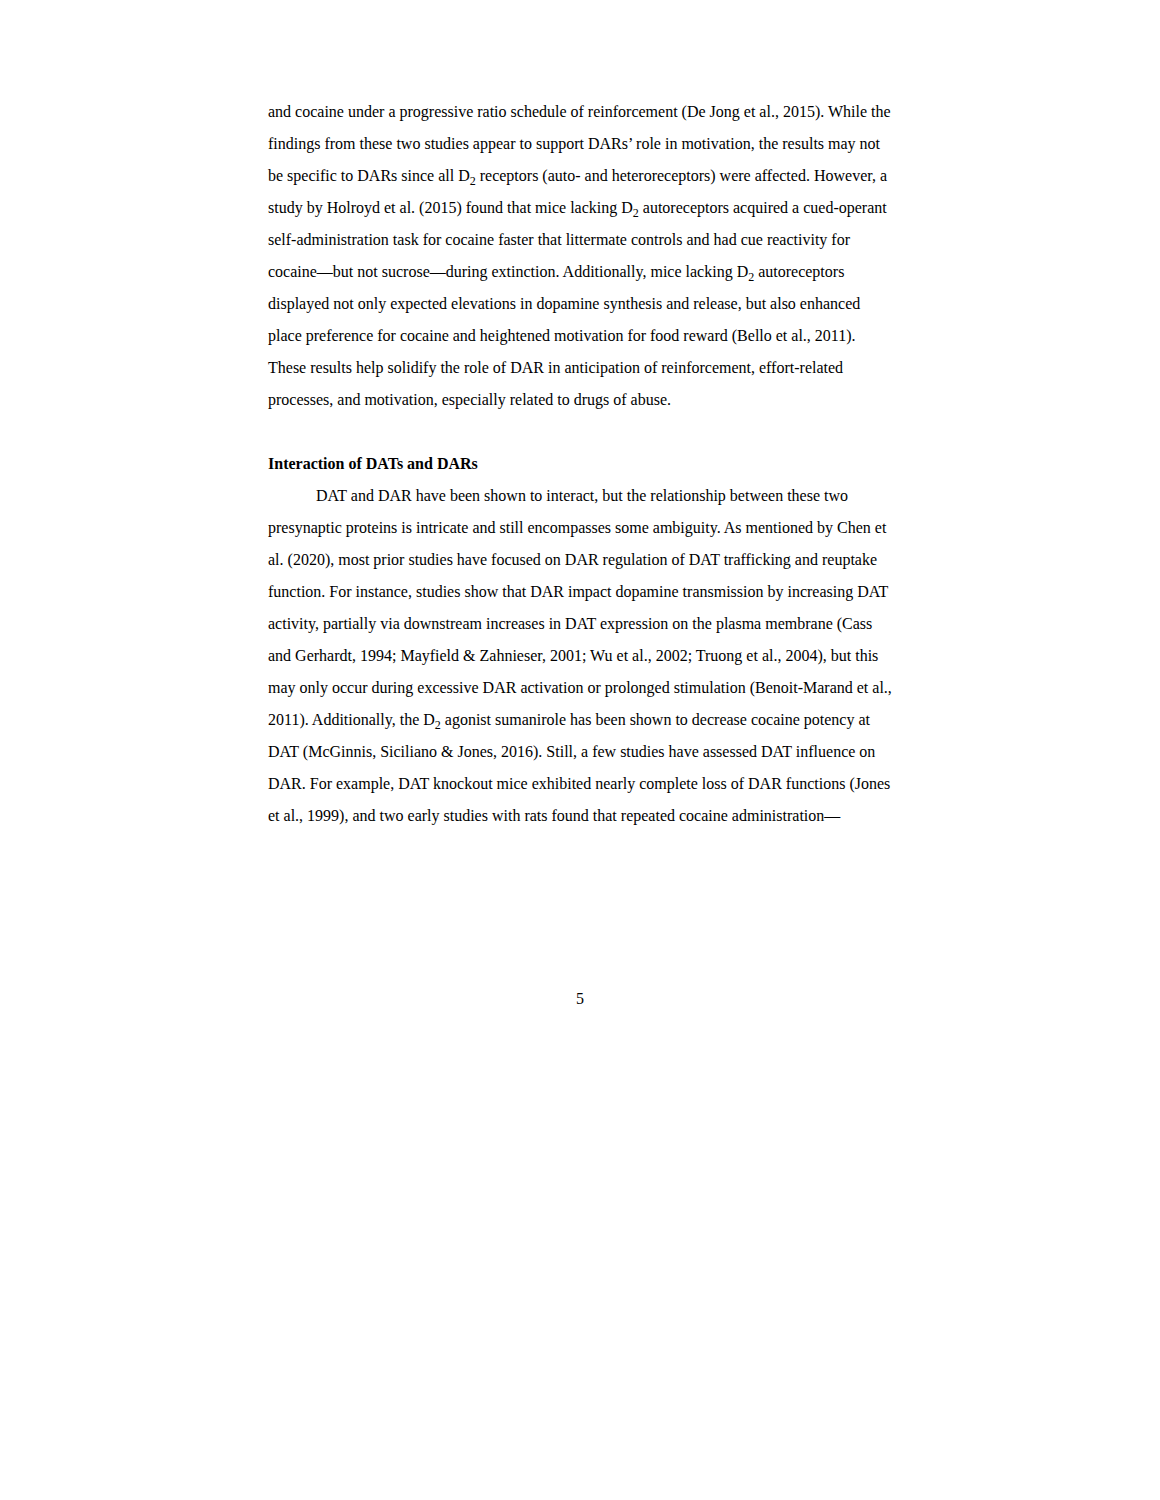and cocaine under a progressive ratio schedule of reinforcement (De Jong et al., 2015). While the findings from these two studies appear to support DARs’ role in motivation, the results may not be specific to DARs since all D2 receptors (auto- and heteroreceptors) were affected. However, a study by Holroyd et al. (2015) found that mice lacking D2 autoreceptors acquired a cued-operant self-administration task for cocaine faster that littermate controls and had cue reactivity for cocaine—but not sucrose—during extinction. Additionally, mice lacking D2 autoreceptors displayed not only expected elevations in dopamine synthesis and release, but also enhanced place preference for cocaine and heightened motivation for food reward (Bello et al., 2011). These results help solidify the role of DAR in anticipation of reinforcement, effort-related processes, and motivation, especially related to drugs of abuse.
Interaction of DATs and DARs
DAT and DAR have been shown to interact, but the relationship between these two presynaptic proteins is intricate and still encompasses some ambiguity. As mentioned by Chen et al. (2020), most prior studies have focused on DAR regulation of DAT trafficking and reuptake function. For instance, studies show that DAR impact dopamine transmission by increasing DAT activity, partially via downstream increases in DAT expression on the plasma membrane (Cass and Gerhardt, 1994; Mayfield & Zahnieser, 2001; Wu et al., 2002; Truong et al., 2004), but this may only occur during excessive DAR activation or prolonged stimulation (Benoit-Marand et al., 2011). Additionally, the D2 agonist sumanirole has been shown to decrease cocaine potency at DAT (McGinnis, Siciliano & Jones, 2016). Still, a few studies have assessed DAT influence on DAR. For example, DAT knockout mice exhibited nearly complete loss of DAR functions (Jones et al., 1999), and two early studies with rats found that repeated cocaine administration—
5